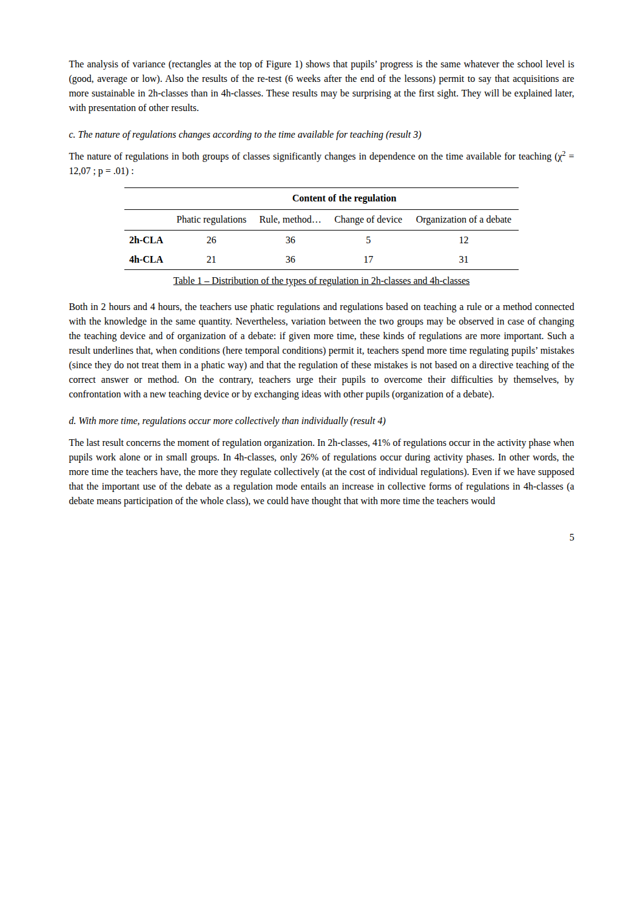The analysis of variance (rectangles at the top of Figure 1) shows that pupils’ progress is the same whatever the school level is (good, average or low). Also the results of the re-test (6 weeks after the end of the lessons) permit to say that acquisitions are more sustainable in 2h-classes than in 4h-classes. These results may be surprising at the first sight. They will be explained later, with presentation of other results.
c. The nature of regulations changes according to the time available for teaching (result 3)
The nature of regulations in both groups of classes significantly changes in dependence on the time available for teaching (χ2 = 12,07 ; p = .01) :
| | Content of the regulation |
| --- | --- |
| | Phatic regulations | Rule, method… | Change of device | Organization of a debate |
| 2h-CLA | 26 | 36 | 5 | 12 |
| 4h-CLA | 21 | 36 | 17 | 31 |
Table 1 – Distribution of the types of regulation in 2h-classes and 4h-classes
Both in 2 hours and 4 hours, the teachers use phatic regulations and regulations based on teaching a rule or a method connected with the knowledge in the same quantity. Nevertheless, variation between the two groups may be observed in case of changing the teaching device and of organization of a debate: if given more time, these kinds of regulations are more important. Such a result underlines that, when conditions (here temporal conditions) permit it, teachers spend more time regulating pupils’ mistakes (since they do not treat them in a phatic way) and that the regulation of these mistakes is not based on a directive teaching of the correct answer or method. On the contrary, teachers urge their pupils to overcome their difficulties by themselves, by confrontation with a new teaching device or by exchanging ideas with other pupils (organization of a debate).
d. With more time, regulations occur more collectively than individually (result 4)
The last result concerns the moment of regulation organization. In 2h-classes, 41% of regulations occur in the activity phase when pupils work alone or in small groups. In 4h-classes, only 26% of regulations occur during activity phases. In other words, the more time the teachers have, the more they regulate collectively (at the cost of individual regulations). Even if we have supposed that the important use of the debate as a regulation mode entails an increase in collective forms of regulations in 4h-classes (a debate means participation of the whole class), we could have thought that with more time the teachers would
5